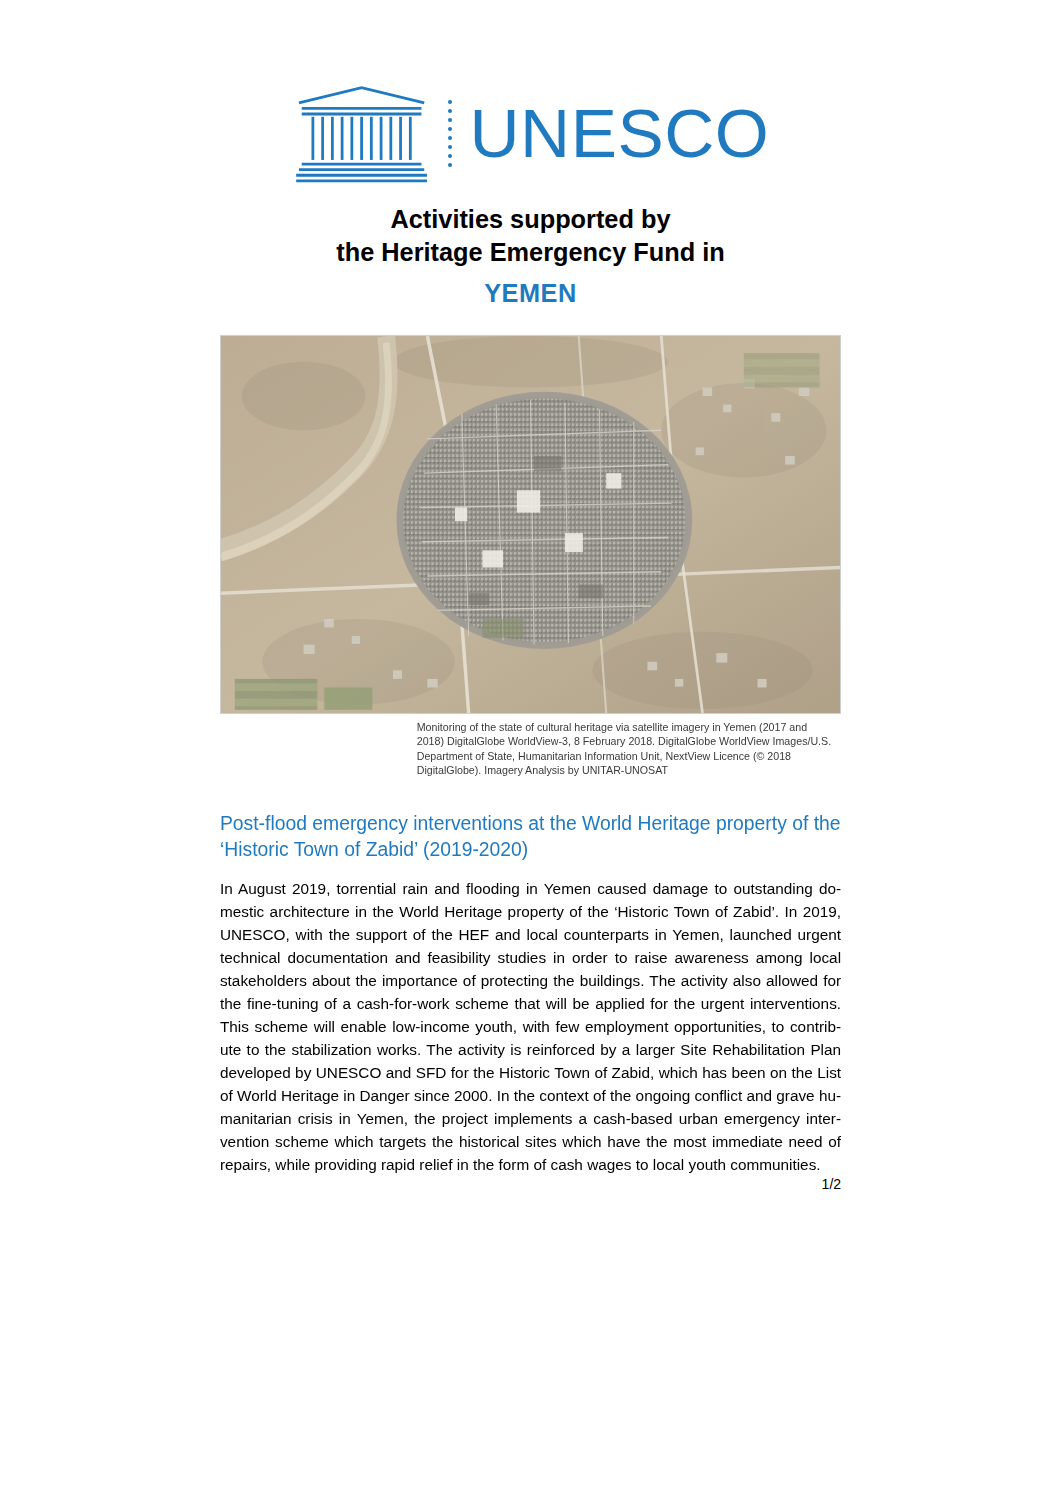UNESCO
Activities supported by
the Heritage Emergency Fund in
YEMEN
Monitoring of the state of cultural heritage via satellite imagery in Yemen (2017 and 2018) DigitalGlobe WorldView-3, 8 February 2018. DigitalGlobe WorldView Images/U.S. Department of State, Humanitarian Information Unit, NextView Licence (© 2018 DigitalGlobe). Imagery Analysis by UNITAR-UNOSAT
Post-flood emergency interventions at the World Heritage property of the ‘Historic Town of Zabid’ (2019-2020)
In August 2019, torrential rain and flooding in Yemen caused damage to outstanding domestic architecture in the World Heritage property of the ‘Historic Town of Zabid’. In 2019, UNESCO, with the support of the HEF and local counterparts in Yemen, launched urgent technical documentation and feasibility studies in order to raise awareness among local stakeholders about the importance of protecting the buildings. The activity also allowed for the fine-tuning of a cash-for-work scheme that will be applied for the urgent interventions. This scheme will enable low-income youth, with few employment opportunities, to contribute to the stabilization works. The activity is reinforced by a larger Site Rehabilitation Plan developed by UNESCO and SFD for the Historic Town of Zabid, which has been on the List of World Heritage in Danger since 2000. In the context of the ongoing conflict and grave humanitarian crisis in Yemen, the project implements a cash-based urban emergency intervention scheme which targets the historical sites which have the most immediate need of repairs, while providing rapid relief in the form of cash wages to local youth communities.
1/2